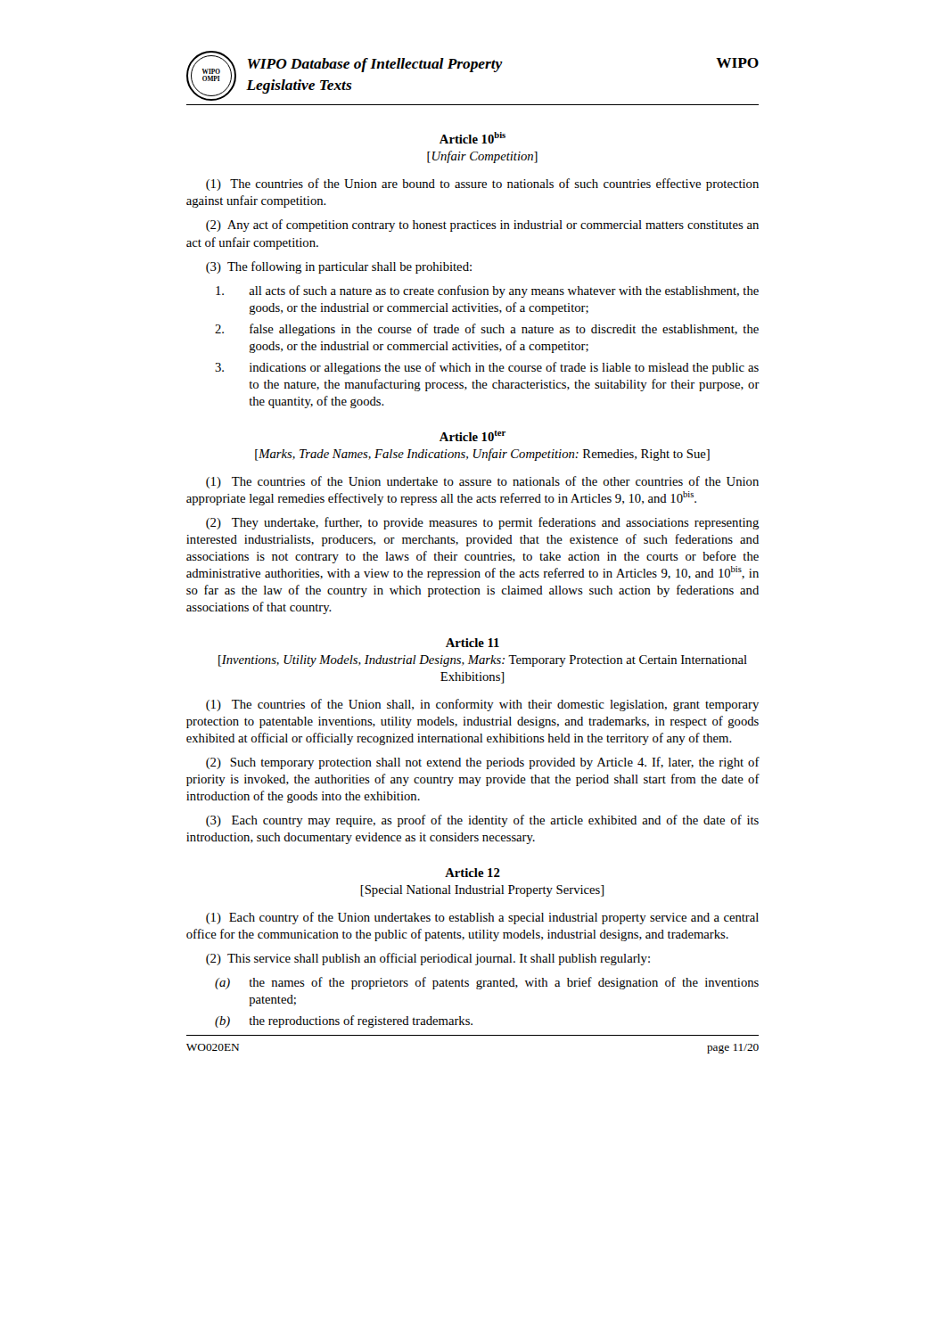WIPO OMPI
WIPO Database of Intellectual Property
Legislative Texts
WIPO
Article 10bis
[Unfair Competition]
(1) The countries of the Union are bound to assure to nationals of such countries effective protection against unfair competition.
(2) Any act of competition contrary to honest practices in industrial or commercial matters constitutes an act of unfair competition.
(3) The following in particular shall be prohibited:
1. all acts of such a nature as to create confusion by any means whatever with the establishment, the goods, or the industrial or commercial activities, of a competitor;
2. false allegations in the course of trade of such a nature as to discredit the establishment, the goods, or the industrial or commercial activities, of a competitor;
3. indications or allegations the use of which in the course of trade is liable to mislead the public as to the nature, the manufacturing process, the characteristics, the suitability for their purpose, or the quantity, of the goods.
Article 10ter
[Marks, Trade Names, False Indications, Unfair Competition: Remedies, Right to Sue]
(1) The countries of the Union undertake to assure to nationals of the other countries of the Union appropriate legal remedies effectively to repress all the acts referred to in Articles 9, 10, and 10bis.
(2) They undertake, further, to provide measures to permit federations and associations representing interested industrialists, producers, or merchants, provided that the existence of such federations and associations is not contrary to the laws of their countries, to take action in the courts or before the administrative authorities, with a view to the repression of the acts referred to in Articles 9, 10, and 10bis, in so far as the law of the country in which protection is claimed allows such action by federations and associations of that country.
Article 11
[Inventions, Utility Models, Industrial Designs, Marks: Temporary Protection at Certain International Exhibitions]
(1) The countries of the Union shall, in conformity with their domestic legislation, grant temporary protection to patentable inventions, utility models, industrial designs, and trademarks, in respect of goods exhibited at official or officially recognized international exhibitions held in the territory of any of them.
(2) Such temporary protection shall not extend the periods provided by Article 4. If, later, the right of priority is invoked, the authorities of any country may provide that the period shall start from the date of introduction of the goods into the exhibition.
(3) Each country may require, as proof of the identity of the article exhibited and of the date of its introduction, such documentary evidence as it considers necessary.
Article 12
[Special National Industrial Property Services]
(1) Each country of the Union undertakes to establish a special industrial property service and a central office for the communication to the public of patents, utility models, industrial designs, and trademarks.
(2) This service shall publish an official periodical journal. It shall publish regularly:
(a) the names of the proprietors of patents granted, with a brief designation of the inventions patented;
(b) the reproductions of registered trademarks.
WO020EN page 11/20